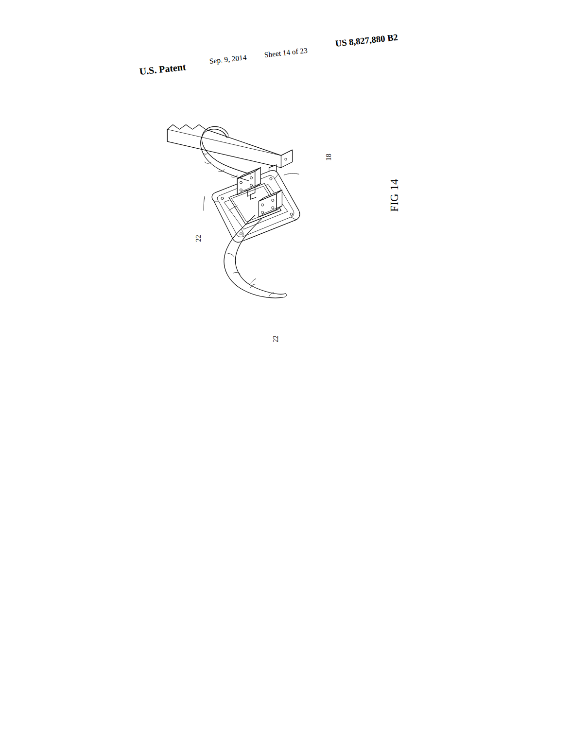U.S. Patent
Sep. 9, 2014
Sheet 14 of 23
US 8,827,880 B2
FIG 14
18
150
152
22
22